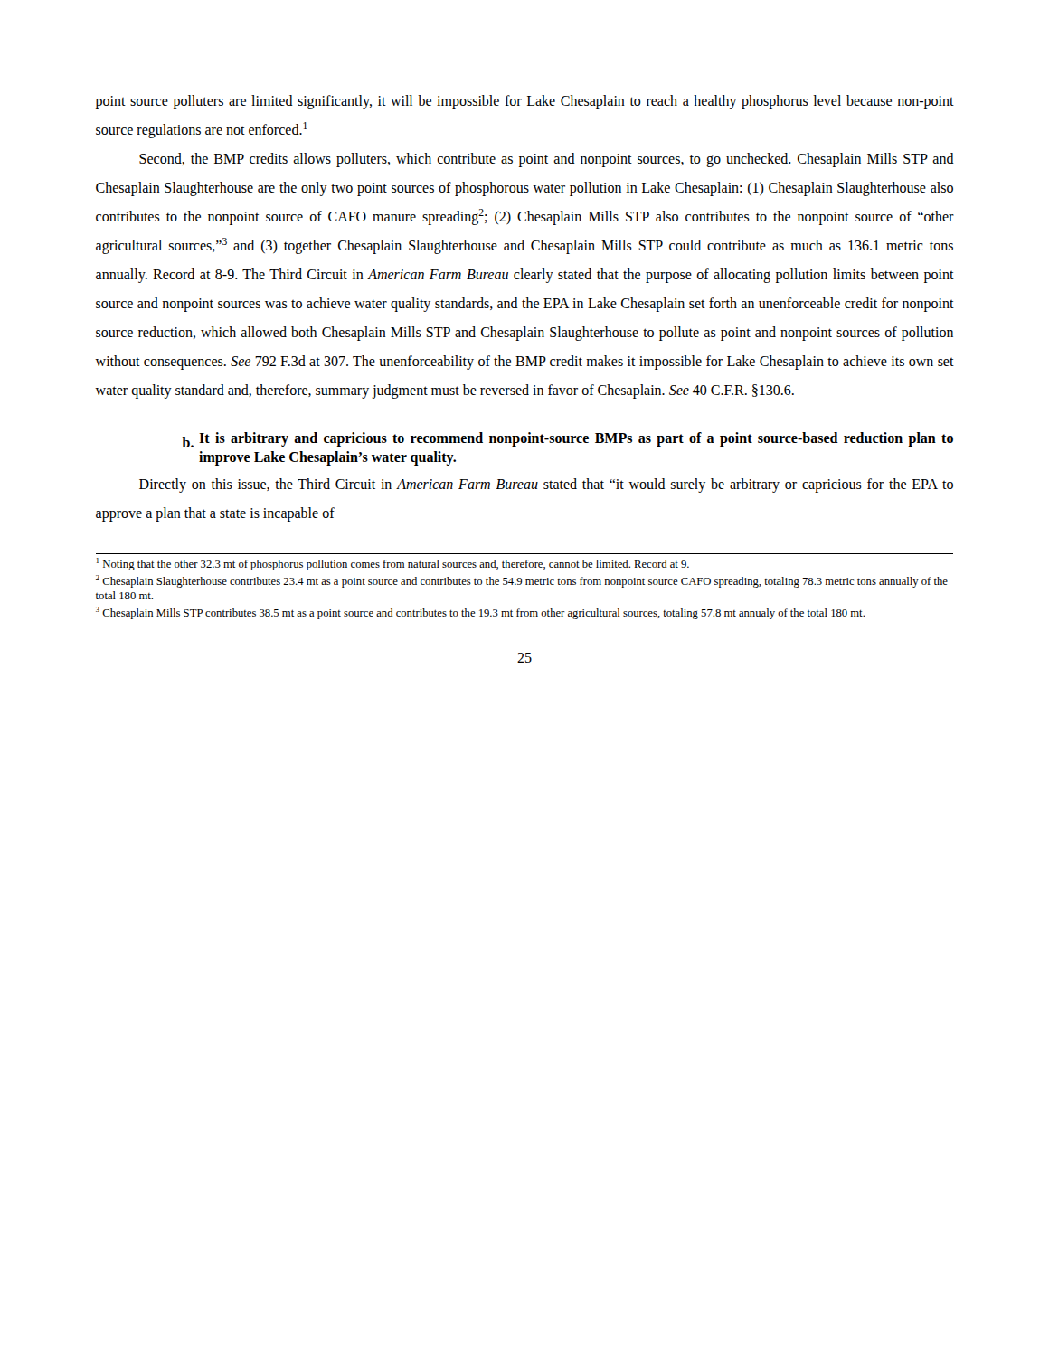point source polluters are limited significantly, it will be impossible for Lake Chesaplain to reach a healthy phosphorus level because non-point source regulations are not enforced.1
Second, the BMP credits allows polluters, which contribute as point and nonpoint sources, to go unchecked. Chesaplain Mills STP and Chesaplain Slaughterhouse are the only two point sources of phosphorous water pollution in Lake Chesaplain: (1) Chesaplain Slaughterhouse also contributes to the nonpoint source of CAFO manure spreading2; (2) Chesaplain Mills STP also contributes to the nonpoint source of “other agricultural sources,”3 and (3) together Chesaplain Slaughterhouse and Chesaplain Mills STP could contribute as much as 136.1 metric tons annually. Record at 8-9. The Third Circuit in American Farm Bureau clearly stated that the purpose of allocating pollution limits between point source and nonpoint sources was to achieve water quality standards, and the EPA in Lake Chesaplain set forth an unenforceable credit for nonpoint source reduction, which allowed both Chesaplain Mills STP and Chesaplain Slaughterhouse to pollute as point and nonpoint sources of pollution without consequences. See 792 F.3d at 307. The unenforceability of the BMP credit makes it impossible for Lake Chesaplain to achieve its own set water quality standard and, therefore, summary judgment must be reversed in favor of Chesaplain. See 40 C.F.R. §130.6.
b. It is arbitrary and capricious to recommend nonpoint-source BMPs as part of a point source-based reduction plan to improve Lake Chesaplain’s water quality.
Directly on this issue, the Third Circuit in American Farm Bureau stated that “it would surely be arbitrary or capricious for the EPA to approve a plan that a state is incapable of
1 Noting that the other 32.3 mt of phosphorus pollution comes from natural sources and, therefore, cannot be limited. Record at 9.
2 Chesaplain Slaughterhouse contributes 23.4 mt as a point source and contributes to the 54.9 metric tons from nonpoint source CAFO spreading, totaling 78.3 metric tons annually of the total 180 mt.
3 Chesaplain Mills STP contributes 38.5 mt as a point source and contributes to the 19.3 mt from other agricultural sources, totaling 57.8 mt annualy of the total 180 mt.
25